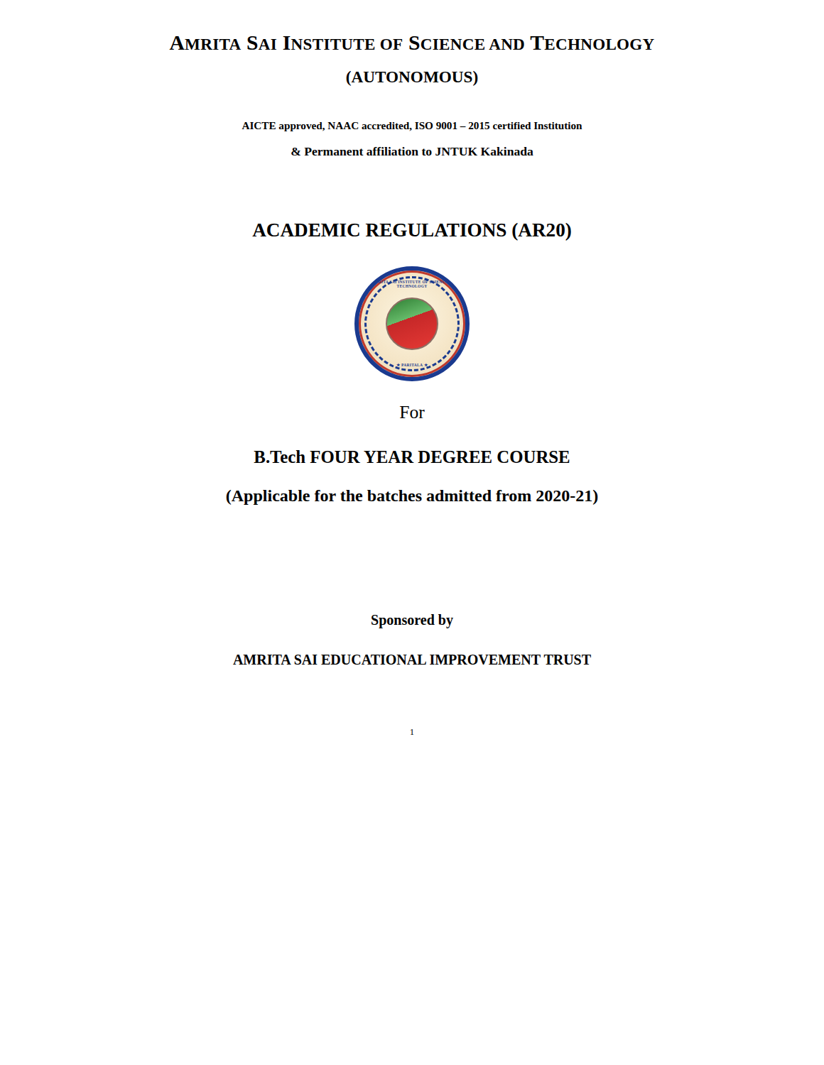AMRITA SAI INSTITUTE OF SCIENCE AND TECHNOLOGY
(AUTONOMOUS)
AICTE approved, NAAC accredited, ISO 9001 – 2015 certified Institution
& Permanent affiliation to JNTUK Kakinada
ACADEMIC REGULATIONS (AR20)
AMRITA SAI INSTITUTE OF SCIENCE & TECHNOLOGY
★ PARITALA ★
For
B.Tech FOUR YEAR DEGREE COURSE
(Applicable for the batches admitted from 2020-21)
Sponsored by
AMRITA SAI EDUCATIONAL IMPROVEMENT TRUST
1